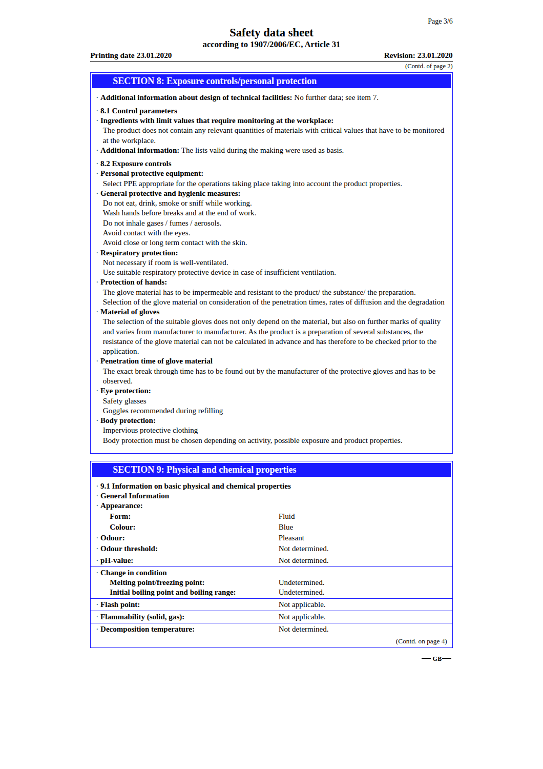Page 3/6
Safety data sheet
according to 1907/2006/EC, Article 31
Printing date 23.01.2020 Revision: 23.01.2020
(Contd. of page 2)
SECTION 8: Exposure controls/personal protection
· Additional information about design of technical facilities: No further data; see item 7.
· 8.1 Control parameters
· Ingredients with limit values that require monitoring at the workplace:
The product does not contain any relevant quantities of materials with critical values that have to be monitored at the workplace.
· Additional information: The lists valid during the making were used as basis.
· 8.2 Exposure controls
· Personal protective equipment:
Select PPE appropriate for the operations taking place taking into account the product properties.
· General protective and hygienic measures:
Do not eat, drink, smoke or sniff while working.
Wash hands before breaks and at the end of work.
Do not inhale gases / fumes / aerosols.
Avoid contact with the eyes.
Avoid close or long term contact with the skin.
· Respiratory protection:
Not necessary if room is well-ventilated.
Use suitable respiratory protective device in case of insufficient ventilation.
· Protection of hands:
The glove material has to be impermeable and resistant to the product/ the substance/ the preparation.
Selection of the glove material on consideration of the penetration times, rates of diffusion and the degradation
· Material of gloves
The selection of the suitable gloves does not only depend on the material, but also on further marks of quality and varies from manufacturer to manufacturer. As the product is a preparation of several substances, the resistance of the glove material can not be calculated in advance and has therefore to be checked prior to the application.
· Penetration time of glove material
The exact break through time has to be found out by the manufacturer of the protective gloves and has to be observed.
· Eye protection:
Safety glasses
Goggles recommended during refilling
· Body protection:
Impervious protective clothing
Body protection must be chosen depending on activity, possible exposure and product properties.
SECTION 9: Physical and chemical properties
· 9.1 Information on basic physical and chemical properties
· General Information
· Appearance:
| Form: | Fluid |
| Colour: | Blue |
| · Odour: | Pleasant |
| · Odour threshold: | Not determined. |
| · pH-value: | Not determined. |
| · Change in condition | |
| Melting point/freezing point: | Undetermined. |
| Initial boiling point and boiling range: | Undetermined. |
| · Flash point: | Not applicable. |
| · Flammability (solid, gas): | Not applicable. |
| · Decomposition temperature: | Not determined. |
(Contd. on page 4)
GB